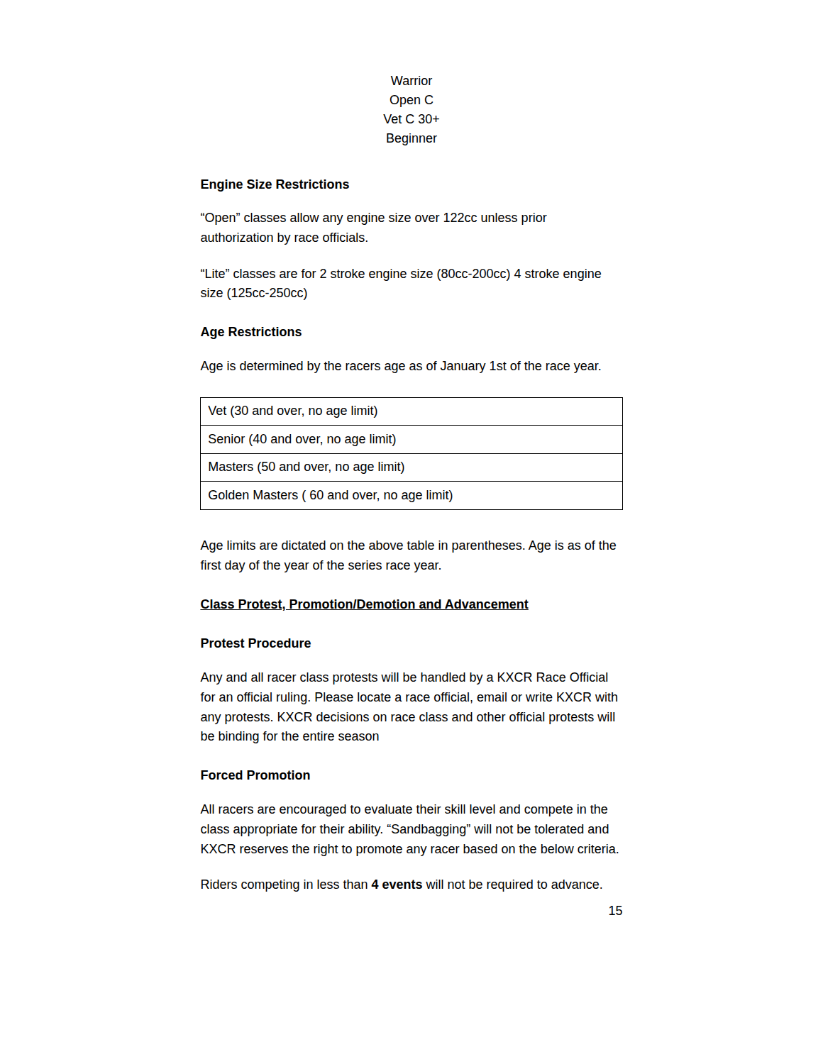Warrior
Open C
Vet C 30+
Beginner
Engine Size Restrictions
“Open” classes allow any engine size over 122cc unless prior authorization by race officials.
“Lite” classes are for 2 stroke engine size (80cc-200cc) 4 stroke engine size (125cc-250cc)
Age Restrictions
Age is determined by the racers age as of January 1st of the race year.
| Vet (30 and over, no age limit) |
| Senior (40 and over, no age limit) |
| Masters (50 and over, no age limit) |
| Golden Masters ( 60 and over, no age limit) |
Age limits are dictated on the above table in parentheses. Age is as of the first day of the year of the series race year.
Class Protest, Promotion/Demotion and Advancement
Protest Procedure
Any and all racer class protests will be handled by a KXCR Race Official for an official ruling. Please locate a race official, email or write KXCR with any protests. KXCR decisions on race class and other official protests will be binding for the entire season
Forced Promotion
All racers are encouraged to evaluate their skill level and compete in the class appropriate for their ability. “Sandbagging” will not be tolerated and KXCR reserves the right to promote any racer based on the below criteria.
Riders competing in less than 4 events will not be required to advance.
15